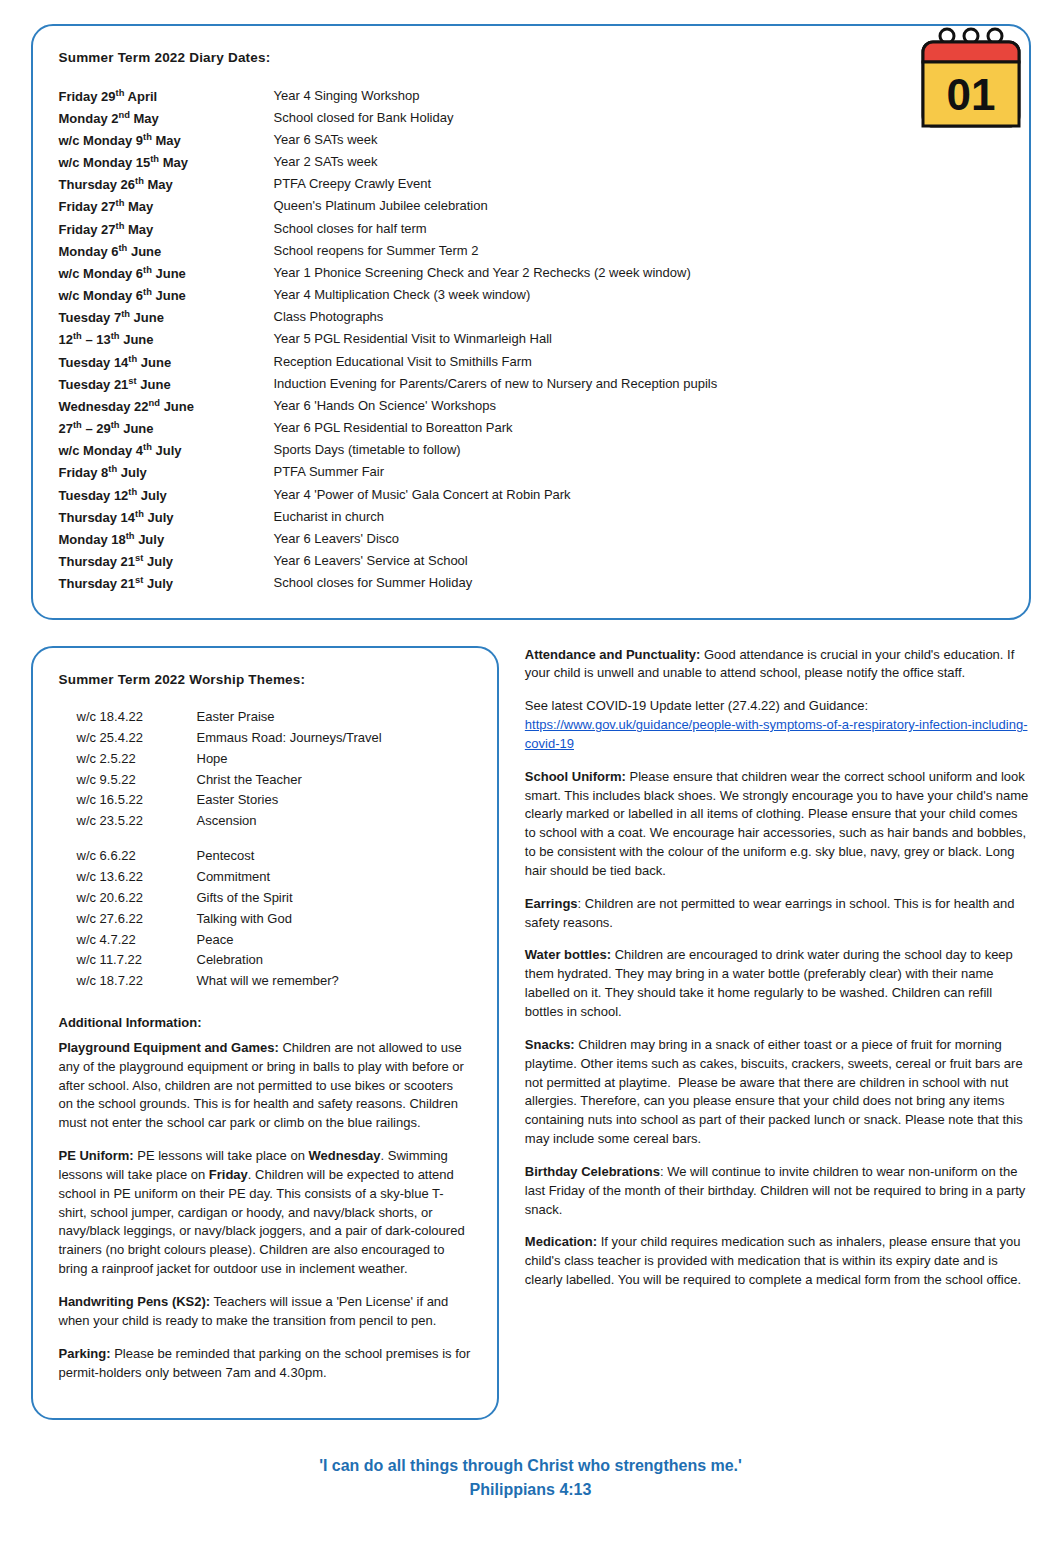01
Summer Term 2022 Diary Dates:
| Friday 29 th April | Year 4 Singing Workshop |
| Monday 2 nd May | School closed for Bank Holiday |
| w/c Monday 9 th May | Year 6 SATs week |
| w/c Monday 15 th May | Year 2 SATs week |
| Thursday 26 th May | PTFA Creepy Crawly Event |
| Friday 27 th May | Queen's Platinum Jubilee celebration |
| Friday 27 th May | School closes for half term |
| Monday 6 th June | School reopens for Summer Term 2 |
| w/c Monday 6 th June | Year 1 Phonice Screening Check and Year 2 Rechecks (2 week window) |
| w/c Monday 6 th June | Year 4 Multiplication Check (3 week window) |
| Tuesday 7 th June | Class Photographs |
| 12 th – 13 th June | Year 5 PGL Residential Visit to Winmarleigh Hall |
| Tuesday 14 th June | Reception Educational Visit to Smithills Farm |
| Tuesday 21 st June | Induction Evening for Parents/Carers of new to Nursery and Reception pupils |
| Wednesday 22 nd June | Year 6 'Hands On Science' Workshops |
| 27 th – 29 th June | Year 6 PGL Residential to Boreatton Park |
| w/c Monday 4 th July | Sports Days (timetable to follow) |
| Friday 8 th July | PTFA Summer Fair |
| Tuesday 12 th July | Year 4 'Power of Music' Gala Concert at Robin Park |
| Thursday 14 th July | Eucharist in church |
| Monday 18 th July | Year 6 Leavers' Disco |
| Thursday 21 st July | Year 6 Leavers' Service at School |
| Thursday 21 st July | School closes for Summer Holiday |
Summer Term 2022 Worship Themes:
| w/c 18.4.22 | Easter Praise |
| w/c 25.4.22 | Emmaus Road: Journeys/Travel |
| w/c 2.5.22 | Hope |
| w/c 9.5.22 | Christ the Teacher |
| w/c 16.5.22 | Easter Stories |
| w/c 23.5.22 | Ascension |
| w/c 6.6.22 | Pentecost |
| w/c 13.6.22 | Commitment |
| w/c 20.6.22 | Gifts of the Spirit |
| w/c 27.6.22 | Talking with God |
| w/c 4.7.22 | Peace |
| w/c 11.7.22 | Celebration |
| w/c 18.7.22 | What will we remember? |
Additional Information:
Playground Equipment and Games: Children are not allowed to use any of the playground equipment or bring in balls to play with before or after school. Also, children are not permitted to use bikes or scooters on the school grounds. This is for health and safety reasons. Children must not enter the school car park or climb on the blue railings.
PE Uniform: PE lessons will take place on Wednesday. Swimming lessons will take place on Friday. Children will be expected to attend school in PE uniform on their PE day. This consists of a sky-blue T-shirt, school jumper, cardigan or hoody, and navy/black shorts, or navy/black leggings, or navy/black joggers, and a pair of dark-coloured trainers (no bright colours please). Children are also encouraged to bring a rainproof jacket for outdoor use in inclement weather.
Handwriting Pens (KS2): Teachers will issue a 'Pen License' if and when your child is ready to make the transition from pencil to pen.
Parking: Please be reminded that parking on the school premises is for permit-holders only between 7am and 4.30pm.
Attendance and Punctuality: Good attendance is crucial in your child's education. If your child is unwell and unable to attend school, please notify the office staff.
See latest COVID-19 Update letter (27.4.22) and Guidance:
https://www.gov.uk/guidance/people-with-symptoms-of-a-respiratory-infection-including-covid-19
School Uniform: Please ensure that children wear the correct school uniform and look smart. This includes black shoes. We strongly encourage you to have your child's name clearly marked or labelled in all items of clothing. Please ensure that your child comes to school with a coat. We encourage hair accessories, such as hair bands and bobbles, to be consistent with the colour of the uniform e.g. sky blue, navy, grey or black. Long hair should be tied back.
Earrings: Children are not permitted to wear earrings in school. This is for health and safety reasons.
Water bottles: Children are encouraged to drink water during the school day to keep them hydrated. They may bring in a water bottle (preferably clear) with their name labelled on it. They should take it home regularly to be washed. Children can refill bottles in school.
Snacks: Children may bring in a snack of either toast or a piece of fruit for morning playtime. Other items such as cakes, biscuits, crackers, sweets, cereal or fruit bars are not permitted at playtime. Please be aware that there are children in school with nut allergies. Therefore, can you please ensure that your child does not bring any items containing nuts into school as part of their packed lunch or snack. Please note that this may include some cereal bars.
Birthday Celebrations: We will continue to invite children to wear non-uniform on the last Friday of the month of their birthday. Children will not be required to bring in a party snack.
Medication: If your child requires medication such as inhalers, please ensure that you child's class teacher is provided with medication that is within its expiry date and is clearly labelled. You will be required to complete a medical form from the school office.
'I can do all things through Christ who strengthens me.'
Philippians 4:13